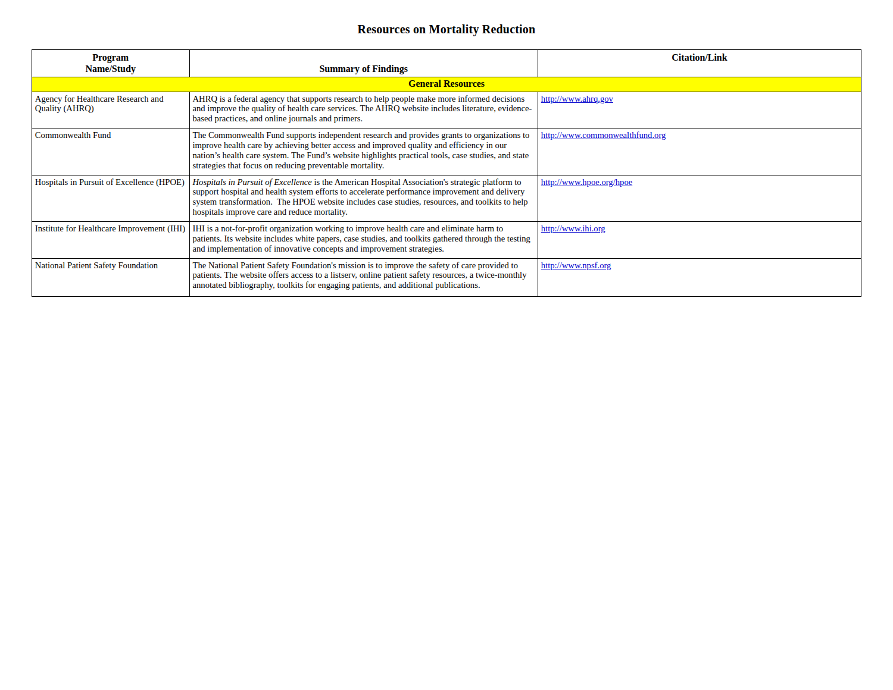Resources on Mortality Reduction
| Program Name/Study | Summary of Findings | Citation/Link |
| --- | --- | --- |
| General Resources |
| Agency for Healthcare Research and Quality (AHRQ) | AHRQ is a federal agency that supports research to help people make more informed decisions and improve the quality of health care services. The AHRQ website includes literature, evidence-based practices, and online journals and primers. | http://www.ahrq.gov |
| Commonwealth Fund | The Commonwealth Fund supports independent research and provides grants to organizations to improve health care by achieving better access and improved quality and efficiency in our nation’s health care system. The Fund’s website highlights practical tools, case studies, and state strategies that focus on reducing preventable mortality. | http://www.commonwealthfund.org |
| Hospitals in Pursuit of Excellence (HPOE) | Hospitals in Pursuit of Excellence is the American Hospital Association's strategic platform to support hospital and health system efforts to accelerate performance improvement and delivery system transformation. The HPOE website includes case studies, resources, and toolkits to help hospitals improve care and reduce mortality. | http://www.hpoe.org/hpoe |
| Institute for Healthcare Improvement (IHI) | IHI is a not-for-profit organization working to improve health care and eliminate harm to patients. Its website includes white papers, case studies, and toolkits gathered through the testing and implementation of innovative concepts and improvement strategies. | http://www.ihi.org |
| National Patient Safety Foundation | The National Patient Safety Foundation's mission is to improve the safety of care provided to patients. The website offers access to a listserv, online patient safety resources, a twice-monthly annotated bibliography, toolkits for engaging patients, and additional publications. | http://www.npsf.org |